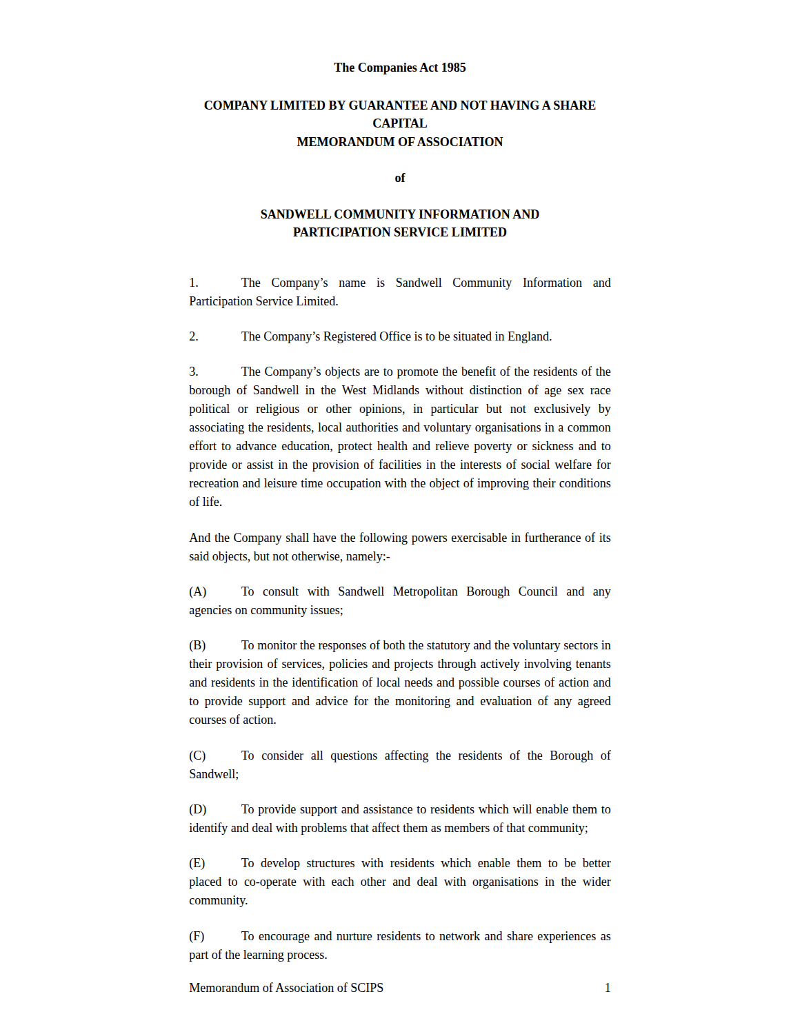The Companies Act 1985
COMPANY LIMITED BY GUARANTEE AND NOT HAVING A SHARE CAPITAL
MEMORANDUM OF ASSOCIATION
of
SANDWELL COMMUNITY INFORMATION AND
PARTICIPATION SERVICE LIMITED
1. The Company’s name is Sandwell Community Information and Participation Service Limited.
2. The Company’s Registered Office is to be situated in England.
3. The Company’s objects are to promote the benefit of the residents of the borough of Sandwell in the West Midlands without distinction of age sex race political or religious or other opinions, in particular but not exclusively by associating the residents, local authorities and voluntary organisations in a common effort to advance education, protect health and relieve poverty or sickness and to provide or assist in the provision of facilities in the interests of social welfare for recreation and leisure time occupation with the object of improving their conditions of life.
And the Company shall have the following powers exercisable in furtherance of its said objects, but not otherwise, namely:-
(A) To consult with Sandwell Metropolitan Borough Council and any agencies on community issues;
(B) To monitor the responses of both the statutory and the voluntary sectors in their provision of services, policies and projects through actively involving tenants and residents in the identification of local needs and possible courses of action and to provide support and advice for the monitoring and evaluation of any agreed courses of action.
(C) To consider all questions affecting the residents of the Borough of Sandwell;
(D) To provide support and assistance to residents which will enable them to identify and deal with problems that affect them as members of that community;
(E) To develop structures with residents which enable them to be better placed to co-operate with each other and deal with organisations in the wider community.
(F) To encourage and nurture residents to network and share experiences as part of the learning process.
Memorandum of Association of SCIPS 1